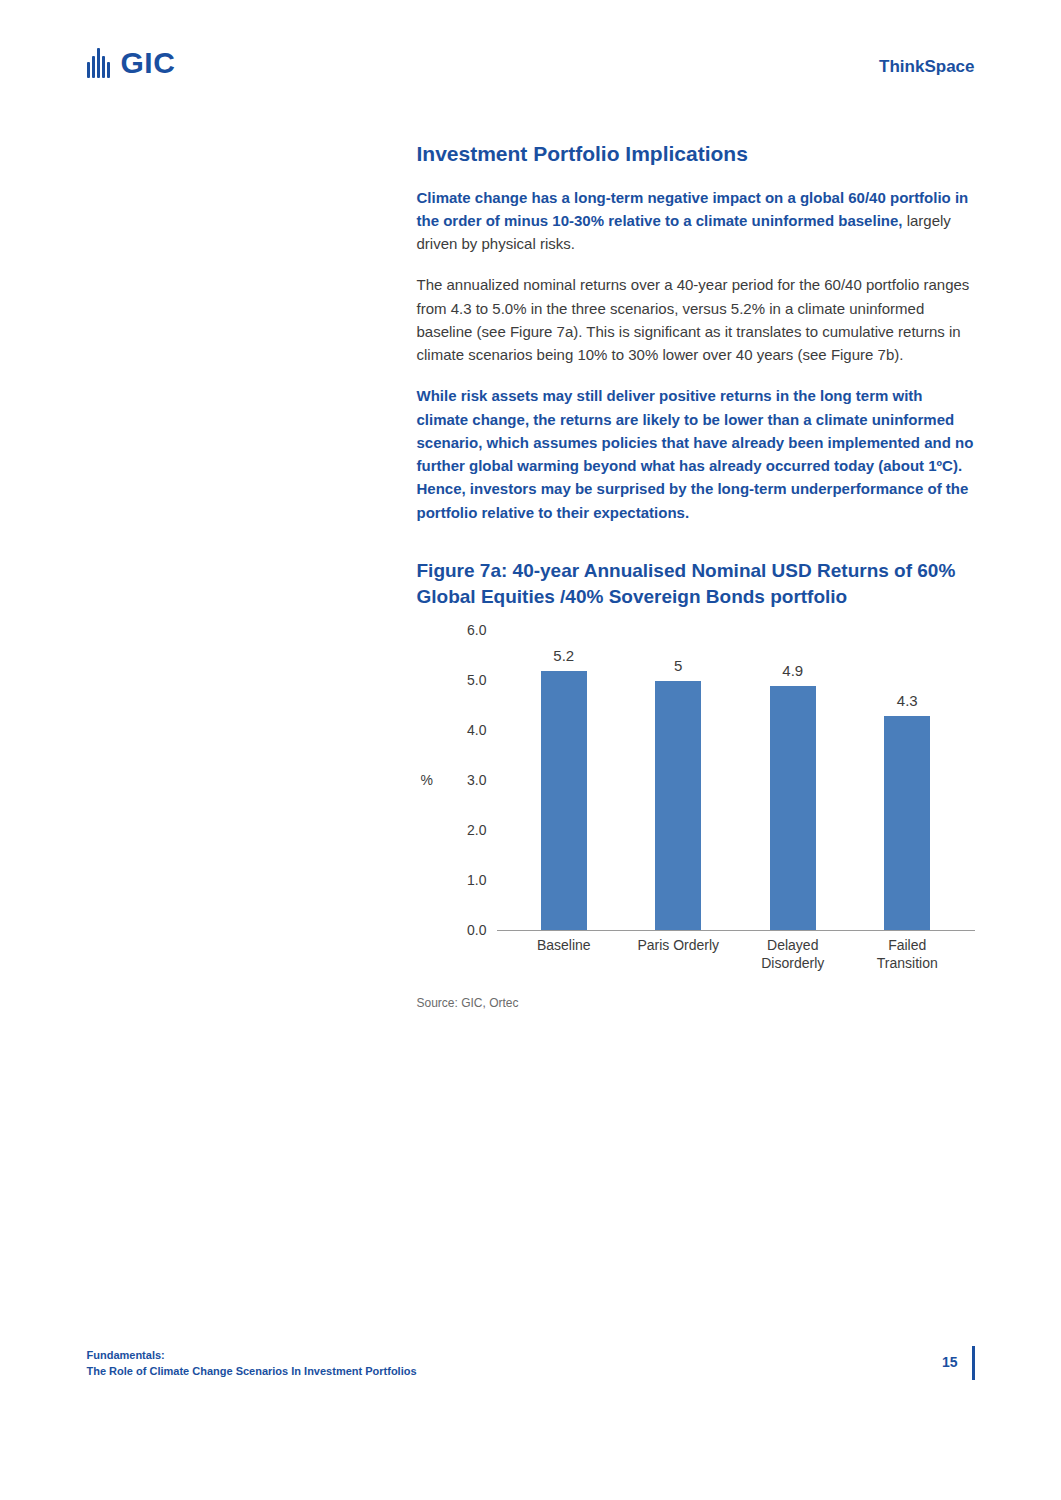GIC
ThinkSpace
Investment Portfolio Implications
Climate change has a long-term negative impact on a global 60/40 portfolio in the order of minus 10-30% relative to a climate uninformed baseline, largely driven by physical risks.
The annualized nominal returns over a 40-year period for the 60/40 portfolio ranges from 4.3 to 5.0% in the three scenarios, versus 5.2% in a climate uninformed baseline (see Figure 7a). This is significant as it translates to cumulative returns in climate scenarios being 10% to 30% lower over 40 years (see Figure 7b).
While risk assets may still deliver positive returns in the long term with climate change, the returns are likely to be lower than a climate uninformed scenario, which assumes policies that have already been implemented and no further global warming beyond what has already occurred today (about 1ºC). Hence, investors may be surprised by the long-term underperformance of the portfolio relative to their expectations.
Figure 7a: 40-year Annualised Nominal USD Returns of 60% Global Equities /40% Sovereign Bonds portfolio
% 6.0 5.0 4.0 3.0 2.0 1.0 0.0
5.2
5
4.9
4.3
Baseline
Paris Orderly
Delayed
Disorderly
Failed
Transition
Source: GIC, Ortec
Fundamentals:
The Role of Climate Change Scenarios In Investment Portfolios
15